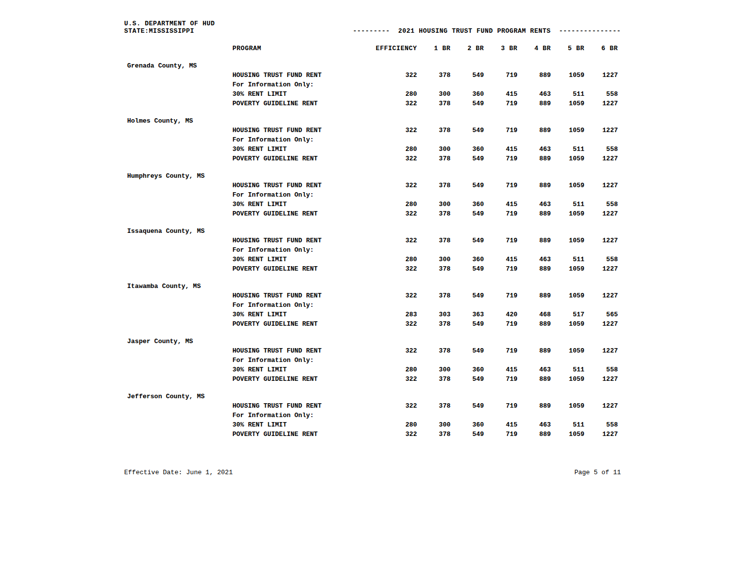U.S. DEPARTMENT OF HUD
STATE:MISSISSIPPI --------- 2021 HOUSING TRUST FUND PROGRAM RENTS ---------------
| | PROGRAM | EFFICIENCY | 1 BR | 2 BR | 3 BR | 4 BR | 5 BR | 6 BR |
| --- | --- | --- | --- | --- | --- | --- | --- | --- |
| Grenada County, MS |
| | HOUSING TRUST FUND RENT | 322 | 378 | 549 | 719 | 889 | 1059 | 1227 |
| | For Information Only: | |
| | 30% RENT LIMIT | 280 | 300 | 360 | 415 | 463 | 511 | 558 |
| | POVERTY GUIDELINE RENT | 322 | 378 | 549 | 719 | 889 | 1059 | 1227 |
| Holmes County, MS |
| | HOUSING TRUST FUND RENT | 322 | 378 | 549 | 719 | 889 | 1059 | 1227 |
| | For Information Only: | |
| | 30% RENT LIMIT | 280 | 300 | 360 | 415 | 463 | 511 | 558 |
| | POVERTY GUIDELINE RENT | 322 | 378 | 549 | 719 | 889 | 1059 | 1227 |
| Humphreys County, MS |
| | HOUSING TRUST FUND RENT | 322 | 378 | 549 | 719 | 889 | 1059 | 1227 |
| | For Information Only: | |
| | 30% RENT LIMIT | 280 | 300 | 360 | 415 | 463 | 511 | 558 |
| | POVERTY GUIDELINE RENT | 322 | 378 | 549 | 719 | 889 | 1059 | 1227 |
| Issaquena County, MS |
| | HOUSING TRUST FUND RENT | 322 | 378 | 549 | 719 | 889 | 1059 | 1227 |
| | For Information Only: | |
| | 30% RENT LIMIT | 280 | 300 | 360 | 415 | 463 | 511 | 558 |
| | POVERTY GUIDELINE RENT | 322 | 378 | 549 | 719 | 889 | 1059 | 1227 |
| Itawamba County, MS |
| | HOUSING TRUST FUND RENT | 322 | 378 | 549 | 719 | 889 | 1059 | 1227 |
| | For Information Only: | |
| | 30% RENT LIMIT | 283 | 303 | 363 | 420 | 468 | 517 | 565 |
| | POVERTY GUIDELINE RENT | 322 | 378 | 549 | 719 | 889 | 1059 | 1227 |
| Jasper County, MS |
| | HOUSING TRUST FUND RENT | 322 | 378 | 549 | 719 | 889 | 1059 | 1227 |
| | For Information Only: | |
| | 30% RENT LIMIT | 280 | 300 | 360 | 415 | 463 | 511 | 558 |
| | POVERTY GUIDELINE RENT | 322 | 378 | 549 | 719 | 889 | 1059 | 1227 |
| Jefferson County, MS |
| | HOUSING TRUST FUND RENT | 322 | 378 | 549 | 719 | 889 | 1059 | 1227 |
| | For Information Only: | |
| | 30% RENT LIMIT | 280 | 300 | 360 | 415 | 463 | 511 | 558 |
| | POVERTY GUIDELINE RENT | 322 | 378 | 549 | 719 | 889 | 1059 | 1227 |
Effective Date: June 1, 2021 Page 5 of 11